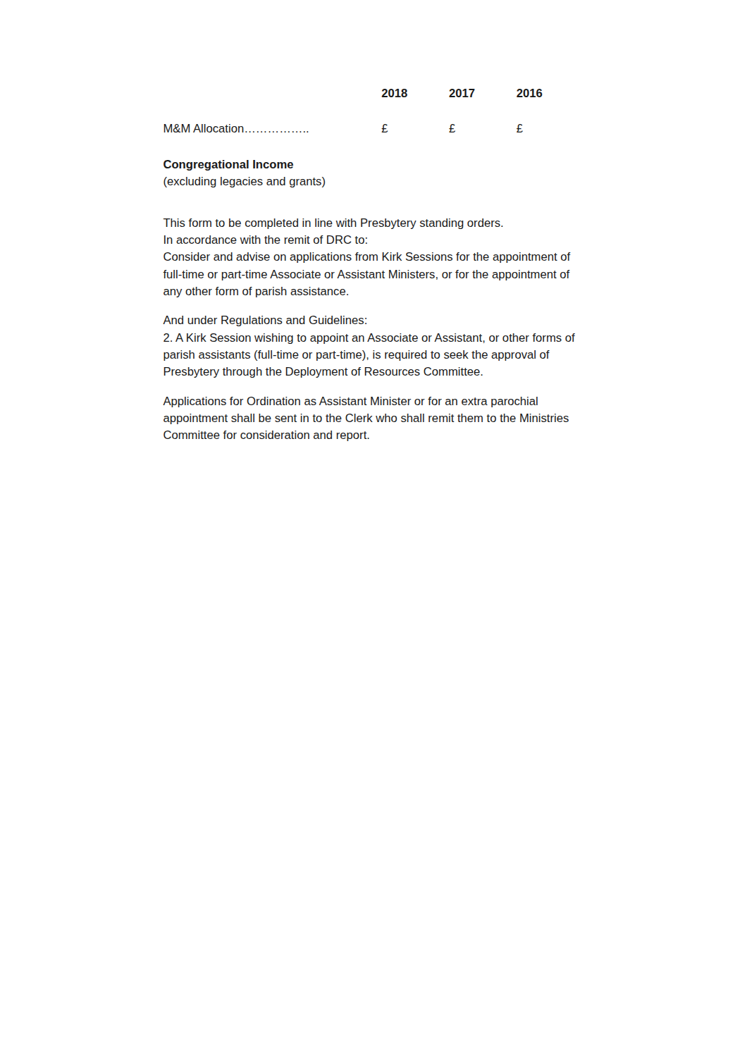| | 2018 | 2017 | 2016 |
| --- | --- | --- | --- |
| M&M Allocation…………….. | £ | £ | £ |
Congregational Income
(excluding legacies and grants)
This form to be completed in line with Presbytery standing orders.
In accordance with the remit of DRC to:
Consider and advise on applications from Kirk Sessions for the appointment of full-time or part-time Associate or Assistant Ministers, or for the appointment of any other form of parish assistance.
And under Regulations and Guidelines:
2. A Kirk Session wishing to appoint an Associate or Assistant, or other forms of parish assistants (full-time or part-time), is required to seek the approval of Presbytery through the Deployment of Resources Committee.
Applications for Ordination as Assistant Minister or for an extra parochial appointment shall be sent in to the Clerk who shall remit them to the Ministries Committee for consideration and report.